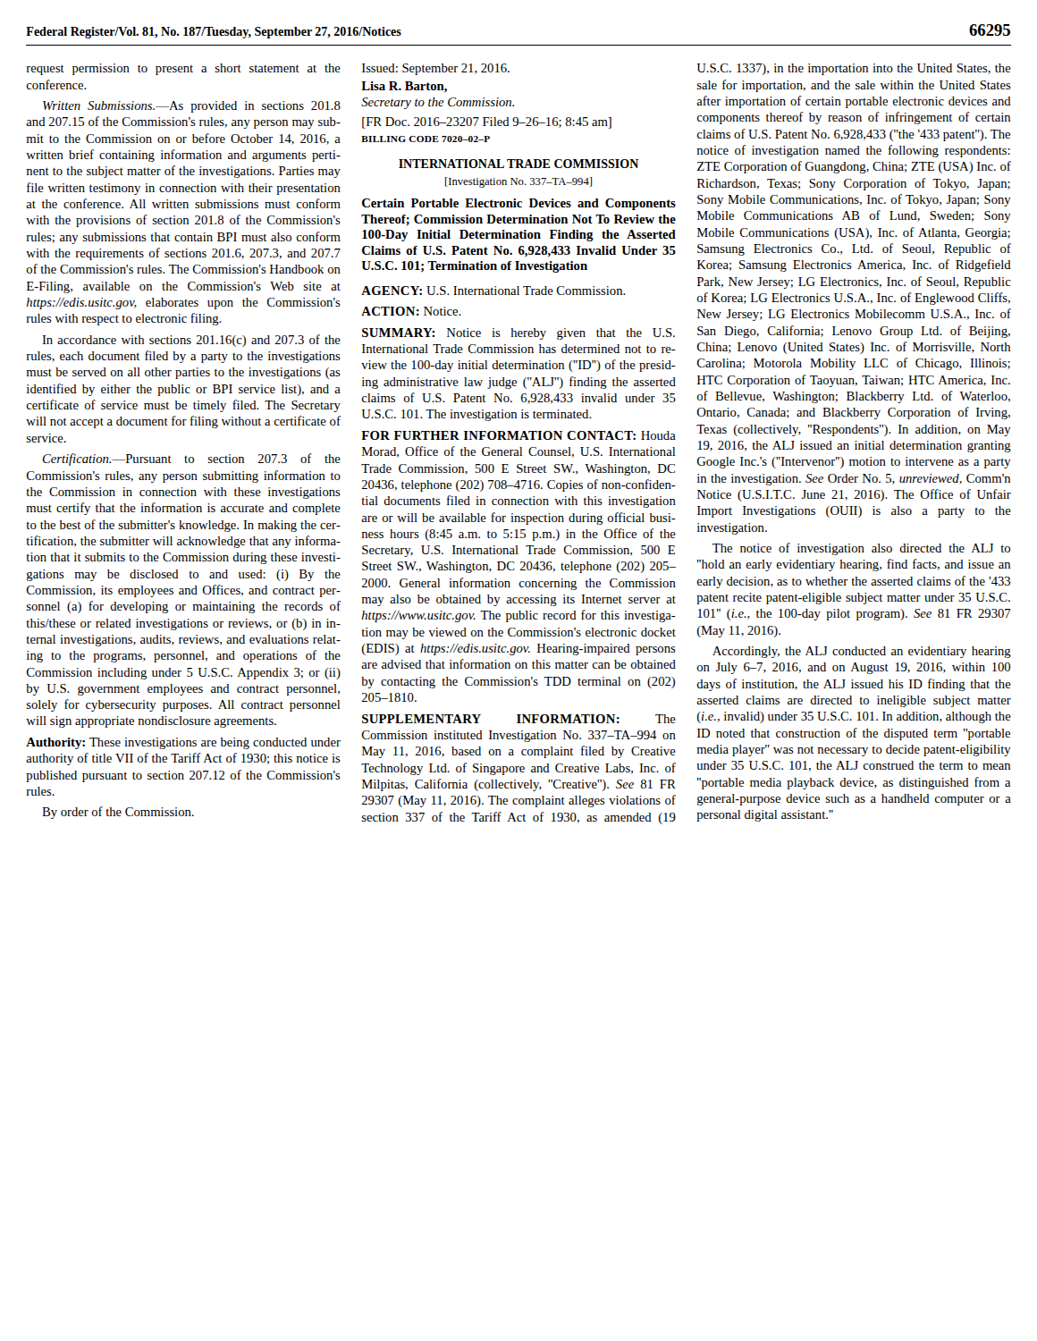Federal Register/Vol. 81, No. 187/Tuesday, September 27, 2016/Notices
66295
request permission to present a short statement at the conference.
Written Submissions.—As provided in sections 201.8 and 207.15 of the Commission's rules, any person may submit to the Commission on or before October 14, 2016, a written brief containing information and arguments pertinent to the subject matter of the investigations. Parties may file written testimony in connection with their presentation at the conference. All written submissions must conform with the provisions of section 201.8 of the Commission's rules; any submissions that contain BPI must also conform with the requirements of sections 201.6, 207.3, and 207.7 of the Commission's rules. The Commission's Handbook on E-Filing, available on the Commission's Web site at https://edis.usitc.gov, elaborates upon the Commission's rules with respect to electronic filing.
In accordance with sections 201.16(c) and 207.3 of the rules, each document filed by a party to the investigations must be served on all other parties to the investigations (as identified by either the public or BPI service list), and a certificate of service must be timely filed. The Secretary will not accept a document for filing without a certificate of service.
Certification.—Pursuant to section 207.3 of the Commission's rules, any person submitting information to the Commission in connection with these investigations must certify that the information is accurate and complete to the best of the submitter's knowledge. In making the certification, the submitter will acknowledge that any information that it submits to the Commission during these investigations may be disclosed to and used: (i) By the Commission, its employees and Offices, and contract personnel (a) for developing or maintaining the records of this/these or related investigations or reviews, or (b) in internal investigations, audits, reviews, and evaluations relating to the programs, personnel, and operations of the Commission including under 5 U.S.C. Appendix 3; or (ii) by U.S. government employees and contract personnel, solely for cybersecurity purposes. All contract personnel will sign appropriate nondisclosure agreements.
Authority: These investigations are being conducted under authority of title VII of the Tariff Act of 1930; this notice is published pursuant to section 207.12 of the Commission's rules.
By order of the Commission.
Issued: September 21, 2016.
Lisa R. Barton,
Secretary to the Commission.
[FR Doc. 2016–23207 Filed 9–26–16; 8:45 am]
BILLING CODE 7020–02–P
INTERNATIONAL TRADE COMMISSION
[Investigation No. 337–TA–994]
Certain Portable Electronic Devices and Components Thereof; Commission Determination Not To Review the 100-Day Initial Determination Finding the Asserted Claims of U.S. Patent No. 6,928,433 Invalid Under 35 U.S.C. 101; Termination of Investigation
AGENCY: U.S. International Trade Commission.
ACTION: Notice.
SUMMARY: Notice is hereby given that the U.S. International Trade Commission has determined not to review the 100-day initial determination (''ID'') of the presiding administrative law judge (''ALJ'') finding the asserted claims of U.S. Patent No. 6,928,433 invalid under 35 U.S.C. 101. The investigation is terminated.
FOR FURTHER INFORMATION CONTACT: Houda Morad, Office of the General Counsel, U.S. International Trade Commission, 500 E Street SW., Washington, DC 20436, telephone (202) 708–4716. Copies of non-confidential documents filed in connection with this investigation are or will be available for inspection during official business hours (8:45 a.m. to 5:15 p.m.) in the Office of the Secretary, U.S. International Trade Commission, 500 E Street SW., Washington, DC 20436, telephone (202) 205–2000. General information concerning the Commission may also be obtained by accessing its Internet server at https://www.usitc.gov. The public record for this investigation may be viewed on the Commission's electronic docket (EDIS) at https://edis.usitc.gov. Hearing-impaired persons are advised that information on this matter can be obtained by contacting the Commission's TDD terminal on (202) 205–1810.
SUPPLEMENTARY INFORMATION: The Commission instituted Investigation No. 337–TA–994 on May 11, 2016, based on a complaint filed by Creative Technology Ltd. of Singapore and Creative Labs, Inc. of Milpitas, California (collectively, ''Creative''). See 81 FR 29307 (May 11, 2016). The complaint alleges violations of section 337 of the Tariff Act of 1930, as amended (19 U.S.C. 1337), in the importation into the United States, the sale for importation, and the sale within the United States after importation of certain portable electronic devices and components thereof by reason of infringement of certain claims of U.S. Patent No. 6,928,433 (''the '433 patent''). The notice of investigation named the following respondents: ZTE Corporation of Guangdong, China; ZTE (USA) Inc. of Richardson, Texas; Sony Corporation of Tokyo, Japan; Sony Mobile Communications, Inc. of Tokyo, Japan; Sony Mobile Communications AB of Lund, Sweden; Sony Mobile Communications (USA), Inc. of Atlanta, Georgia; Samsung Electronics Co., Ltd. of Seoul, Republic of Korea; Samsung Electronics America, Inc. of Ridgefield Park, New Jersey; LG Electronics, Inc. of Seoul, Republic of Korea; LG Electronics U.S.A., Inc. of Englewood Cliffs, New Jersey; LG Electronics Mobilecomm U.S.A., Inc. of San Diego, California; Lenovo Group Ltd. of Beijing, China; Lenovo (United States) Inc. of Morrisville, North Carolina; Motorola Mobility LLC of Chicago, Illinois; HTC Corporation of Taoyuan, Taiwan; HTC America, Inc. of Bellevue, Washington; Blackberry Ltd. of Waterloo, Ontario, Canada; and Blackberry Corporation of Irving, Texas (collectively, ''Respondents''). In addition, on May 19, 2016, the ALJ issued an initial determination granting Google Inc.'s (''Intervenor'') motion to intervene as a party in the investigation. See Order No. 5, unreviewed, Comm'n Notice (U.S.I.T.C. June 21, 2016). The Office of Unfair Import Investigations (OUII) is also a party to the investigation.
The notice of investigation also directed the ALJ to ''hold an early evidentiary hearing, find facts, and issue an early decision, as to whether the asserted claims of the '433 patent recite patent-eligible subject matter under 35 U.S.C. 101'' (i.e., the 100-day pilot program). See 81 FR 29307 (May 11, 2016).
Accordingly, the ALJ conducted an evidentiary hearing on July 6–7, 2016, and on August 19, 2016, within 100 days of institution, the ALJ issued his ID finding that the asserted claims are directed to ineligible subject matter (i.e., invalid) under 35 U.S.C. 101. In addition, although the ID noted that construction of the disputed term ''portable media player'' was not necessary to decide patent-eligibility under 35 U.S.C. 101, the ALJ construed the term to mean ''portable media playback device, as distinguished from a general-purpose device such as a handheld computer or a personal digital assistant.''